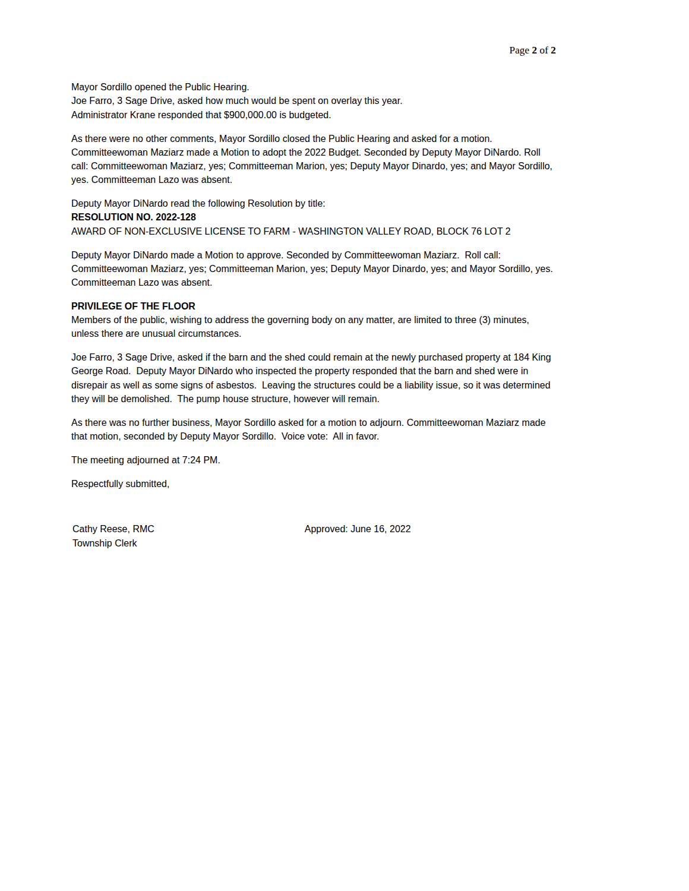Page 2 of 2
Mayor Sordillo opened the Public Hearing.
Joe Farro, 3 Sage Drive, asked how much would be spent on overlay this year.
Administrator Krane responded that $900,000.00 is budgeted.
As there were no other comments, Mayor Sordillo closed the Public Hearing and asked for a motion. Committeewoman Maziarz made a Motion to adopt the 2022 Budget. Seconded by Deputy Mayor DiNardo. Roll call: Committeewoman Maziarz, yes; Committeeman Marion, yes; Deputy Mayor Dinardo, yes; and Mayor Sordillo, yes. Committeeman Lazo was absent.
Deputy Mayor DiNardo read the following Resolution by title:
RESOLUTION NO. 2022-128
AWARD OF NON-EXCLUSIVE LICENSE TO FARM - WASHINGTON VALLEY ROAD, BLOCK 76 LOT 2
Deputy Mayor DiNardo made a Motion to approve. Seconded by Committeewoman Maziarz. Roll call: Committeewoman Maziarz, yes; Committeeman Marion, yes; Deputy Mayor Dinardo, yes; and Mayor Sordillo, yes. Committeeman Lazo was absent.
PRIVILEGE OF THE FLOOR
Members of the public, wishing to address the governing body on any matter, are limited to three (3) minutes, unless there are unusual circumstances.
Joe Farro, 3 Sage Drive, asked if the barn and the shed could remain at the newly purchased property at 184 King George Road. Deputy Mayor DiNardo who inspected the property responded that the barn and shed were in disrepair as well as some signs of asbestos. Leaving the structures could be a liability issue, so it was determined they will be demolished. The pump house structure, however will remain.
As there was no further business, Mayor Sordillo asked for a motion to adjourn. Committeewoman Maziarz made that motion, seconded by Deputy Mayor Sordillo. Voice vote: All in favor.
The meeting adjourned at 7:24 PM.
Respectfully submitted,
| Cathy Reese, RMC Township Clerk | Approved: June 16, 2022 |